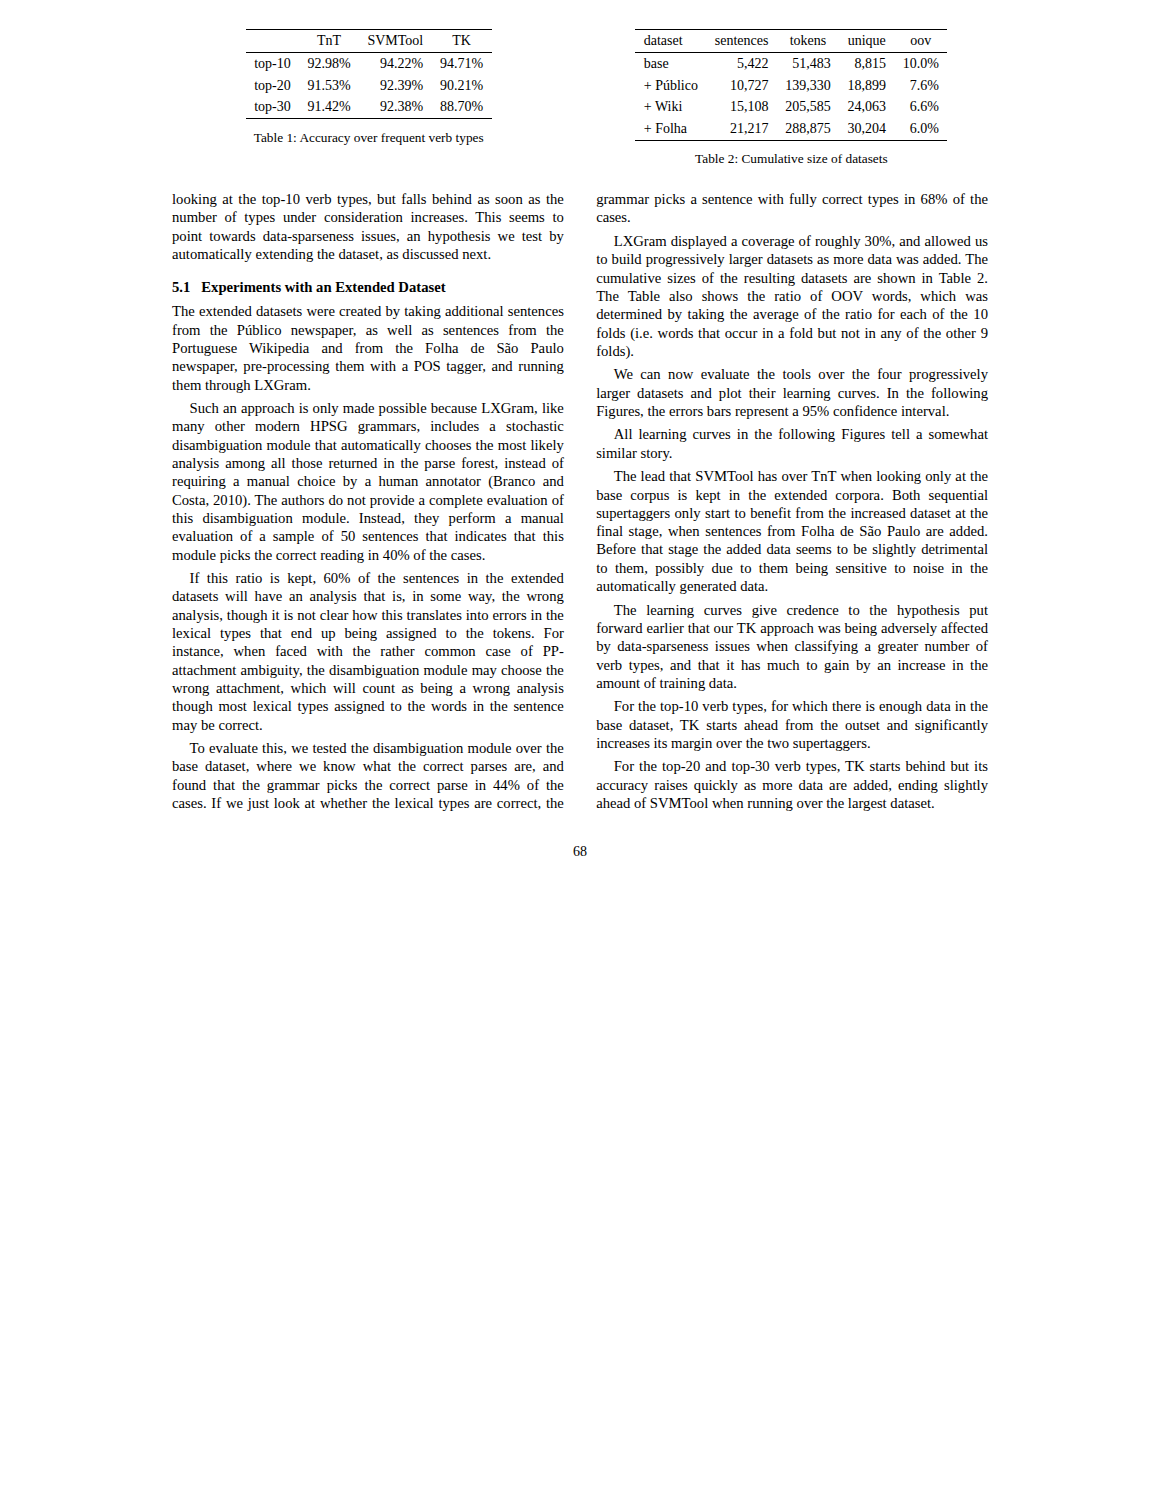Table 1: Accuracy over frequent verb types
| | TnT | SVMTool | TK |
| --- | --- | --- | --- |
| top-10 | 92.98% | 94.22% | 94.71% |
| top-20 | 91.53% | 92.39% | 90.21% |
| top-30 | 91.42% | 92.38% | 88.70% |
Table 2: Cumulative size of datasets
| dataset | sentences | tokens | unique | oov |
| --- | --- | --- | --- | --- |
| base | 5,422 | 51,483 | 8,815 | 10.0% |
| + Público | 10,727 | 139,330 | 18,899 | 7.6% |
| + Wiki | 15,108 | 205,585 | 24,063 | 6.6% |
| + Folha | 21,217 | 288,875 | 30,204 | 6.0% |
looking at the top-10 verb types, but falls behind as soon as the number of types under consideration increases. This seems to point towards data-sparseness issues, an hypothesis we test by automatically extending the dataset, as discussed next.
5.1 Experiments with an Extended Dataset
The extended datasets were created by taking additional sentences from the Público newspaper, as well as sentences from the Portuguese Wikipedia and from the Folha de São Paulo newspaper, pre-processing them with a POS tagger, and running them through LXGram.
Such an approach is only made possible because LXGram, like many other modern HPSG grammars, includes a stochastic disambiguation module that automatically chooses the most likely analysis among all those returned in the parse forest, instead of requiring a manual choice by a human annotator (Branco and Costa, 2010). The authors do not provide a complete evaluation of this disambiguation module. Instead, they perform a manual evaluation of a sample of 50 sentences that indicates that this module picks the correct reading in 40% of the cases.
If this ratio is kept, 60% of the sentences in the extended datasets will have an analysis that is, in some way, the wrong analysis, though it is not clear how this translates into errors in the lexical types that end up being assigned to the tokens. For instance, when faced with the rather common case of PP-attachment ambiguity, the disambiguation module may choose the wrong attachment, which will count as being a wrong analysis though most lexical types assigned to the words in the sentence may be correct.
To evaluate this, we tested the disambiguation module over the base dataset, where we know what the correct parses are, and found that the grammar picks the correct parse in 44% of the cases. If we just look at whether the lexical types are correct, the grammar picks a sentence with fully correct types in 68% of the cases.
LXGram displayed a coverage of roughly 30%, and allowed us to build progressively larger datasets as more data was added. The cumulative sizes of the resulting datasets are shown in Table 2. The Table also shows the ratio of OOV words, which was determined by taking the average of the ratio for each of the 10 folds (i.e. words that occur in a fold but not in any of the other 9 folds).
We can now evaluate the tools over the four progressively larger datasets and plot their learning curves. In the following Figures, the errors bars represent a 95% confidence interval.
All learning curves in the following Figures tell a somewhat similar story.
The lead that SVMTool has over TnT when looking only at the base corpus is kept in the extended corpora. Both sequential supertaggers only start to benefit from the increased dataset at the final stage, when sentences from Folha de São Paulo are added. Before that stage the added data seems to be slightly detrimental to them, possibly due to them being sensitive to noise in the automatically generated data.
The learning curves give credence to the hypothesis put forward earlier that our TK approach was being adversely affected by data-sparseness issues when classifying a greater number of verb types, and that it has much to gain by an increase in the amount of training data.
For the top-10 verb types, for which there is enough data in the base dataset, TK starts ahead from the outset and significantly increases its margin over the two supertaggers.
For the top-20 and top-30 verb types, TK starts behind but its accuracy raises quickly as more data are added, ending slightly ahead of SVMTool when running over the largest dataset.
68